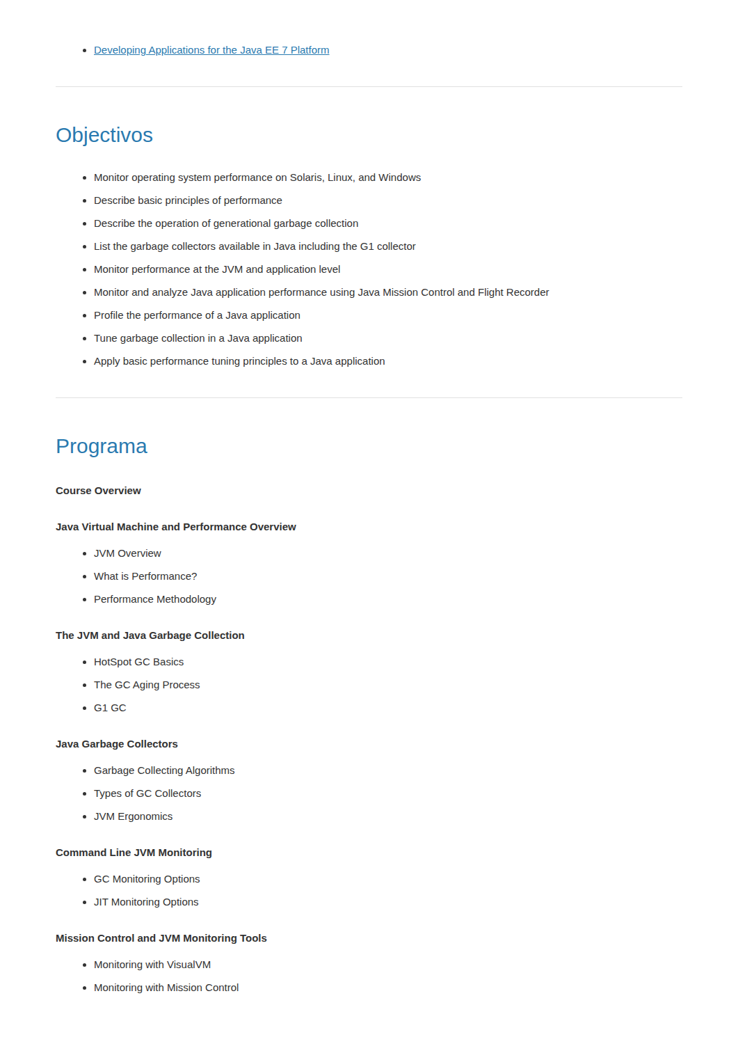Developing Applications for the Java EE 7 Platform
Objectivos
Monitor operating system performance on Solaris, Linux, and Windows
Describe basic principles of performance
Describe the operation of generational garbage collection
List the garbage collectors available in Java including the G1 collector
Monitor performance at the JVM and application level
Monitor and analyze Java application performance using Java Mission Control and Flight Recorder
Profile the performance of a Java application
Tune garbage collection in a Java application
Apply basic performance tuning principles to a Java application
Programa
Course Overview
Java Virtual Machine and Performance Overview
JVM Overview
What is Performance?
Performance Methodology
The JVM and Java Garbage Collection
HotSpot GC Basics
The GC Aging Process
G1 GC
Java Garbage Collectors
Garbage Collecting Algorithms
Types of GC Collectors
JVM Ergonomics
Command Line JVM Monitoring
GC Monitoring Options
JIT Monitoring Options
Mission Control and JVM Monitoring Tools
Monitoring with VisualVM
Monitoring with Mission Control